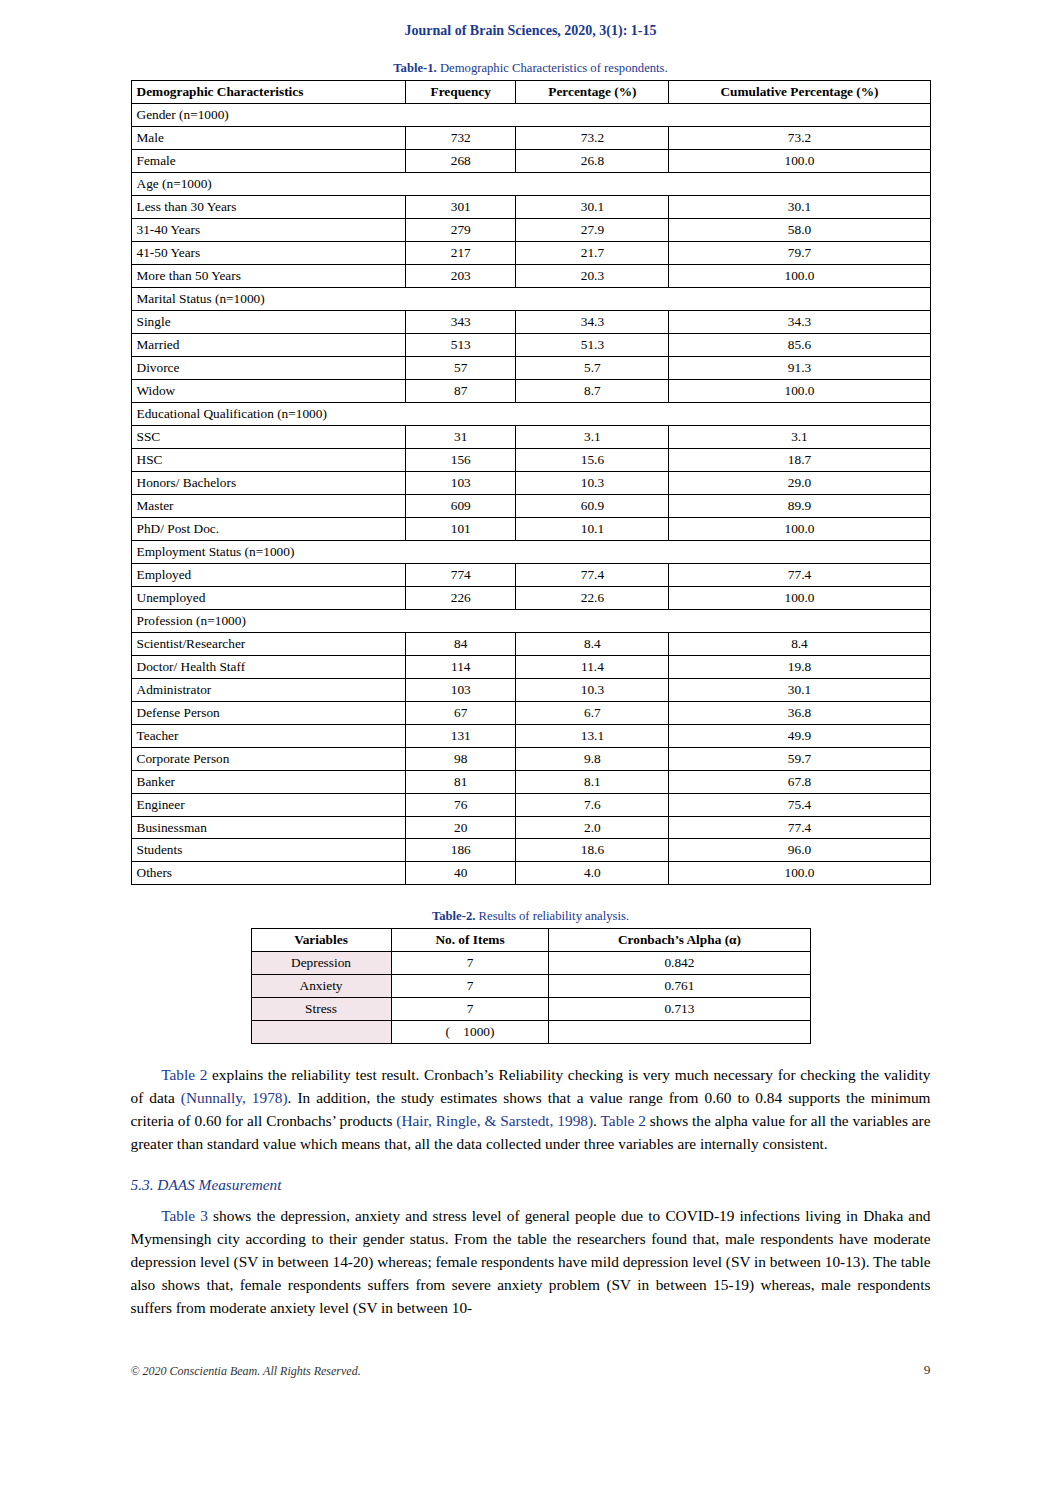Journal of Brain Sciences, 2020, 3(1): 1-15
Table-1. Demographic Characteristics of respondents.
| Demographic Characteristics | Frequency | Percentage (%) | Cumulative Percentage (%) |
| --- | --- | --- | --- |
| Gender (n=1000) |
| Male | 732 | 73.2 | 73.2 |
| Female | 268 | 26.8 | 100.0 |
| Age (n=1000) |
| Less than 30 Years | 301 | 30.1 | 30.1 |
| 31-40 Years | 279 | 27.9 | 58.0 |
| 41-50 Years | 217 | 21.7 | 79.7 |
| More than 50 Years | 203 | 20.3 | 100.0 |
| Marital Status (n=1000) |
| Single | 343 | 34.3 | 34.3 |
| Married | 513 | 51.3 | 85.6 |
| Divorce | 57 | 5.7 | 91.3 |
| Widow | 87 | 8.7 | 100.0 |
| Educational Qualification (n=1000) |
| SSC | 31 | 3.1 | 3.1 |
| HSC | 156 | 15.6 | 18.7 |
| Honors/ Bachelors | 103 | 10.3 | 29.0 |
| Master | 609 | 60.9 | 89.9 |
| PhD/ Post Doc. | 101 | 10.1 | 100.0 |
| Employment Status (n=1000) |
| Employed | 774 | 77.4 | 77.4 |
| Unemployed | 226 | 22.6 | 100.0 |
| Profession (n=1000) |
| Scientist/Researcher | 84 | 8.4 | 8.4 |
| Doctor/ Health Staff | 114 | 11.4 | 19.8 |
| Administrator | 103 | 10.3 | 30.1 |
| Defense Person | 67 | 6.7 | 36.8 |
| Teacher | 131 | 13.1 | 49.9 |
| Corporate Person | 98 | 9.8 | 59.7 |
| Banker | 81 | 8.1 | 67.8 |
| Engineer | 76 | 7.6 | 75.4 |
| Businessman | 20 | 2.0 | 77.4 |
| Students | 186 | 18.6 | 96.0 |
| Others | 40 | 4.0 | 100.0 |
Table-2. Results of reliability analysis.
| Variables | No. of Items | Cronbach’s Alpha (α) |
| --- | --- | --- |
| Depression | 7 | 0.842 |
| Anxiety | 7 | 0.761 |
| Stress | 7 | 0.713 |
| | ( 1000) | |
Table 2 explains the reliability test result. Cronbach’s Reliability checking is very much necessary for checking the validity of data (Nunnally, 1978). In addition, the study estimates shows that a value range from 0.60 to 0.84 supports the minimum criteria of 0.60 for all Cronbachs’ products (Hair, Ringle, & Sarstedt, 1998). Table 2 shows the alpha value for all the variables are greater than standard value which means that, all the data collected under three variables are internally consistent.
5.3. DAAS Measurement
Table 3 shows the depression, anxiety and stress level of general people due to COVID-19 infections living in Dhaka and Mymensingh city according to their gender status. From the table the researchers found that, male respondents have moderate depression level (SV in between 14-20) whereas; female respondents have mild depression level (SV in between 10-13). The table also shows that, female respondents suffers from severe anxiety problem (SV in between 15-19) whereas, male respondents suffers from moderate anxiety level (SV in between 10-
© 2020 Conscientia Beam. All Rights Reserved. 9